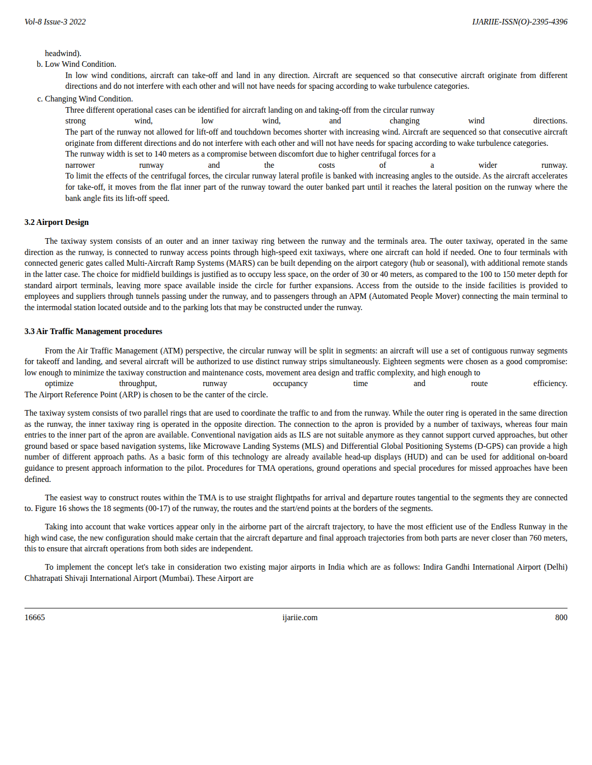Vol-8 Issue-3 2022
IJARIIE-ISSN(O)-2395-4396
headwind).
Low Wind Condition.
In low wind conditions, aircraft can take-off and land in any direction. Aircraft are sequenced so that consecutive aircraft originate from different directions and do not interfere with each other and will not have needs for spacing according to wake turbulence categories.
Changing Wind Condition.
Three different operational cases can be identified for aircraft landing on and taking-off from the circular runway strong wind, low wind, and changing wind directions. The part of the runway not allowed for lift-off and touchdown becomes shorter with increasing wind. Aircraft are sequenced so that consecutive aircraft originate from different directions and do not interfere with each other and will not have needs for spacing according to wake turbulence categories.
The runway width is set to 140 meters as a compromise between discomfort due to higher centrifugal forces for a narrower runway and the costs of a wider runway. To limit the effects of the centrifugal forces, the circular runway lateral profile is banked with increasing angles to the outside. As the aircraft accelerates for take-off, it moves from the flat inner part of the runway toward the outer banked part until it reaches the lateral position on the runway where the bank angle fits its lift-off speed.
3.2 Airport Design
The taxiway system consists of an outer and an inner taxiway ring between the runway and the terminals area. The outer taxiway, operated in the same direction as the runway, is connected to runway access points through high-speed exit taxiways, where one aircraft can hold if needed. One to four terminals with connected generic gates called Multi-Aircraft Ramp Systems (MARS) can be built depending on the airport category (hub or seasonal), with additional remote stands in the latter case. The choice for midfield buildings is justified as to occupy less space, on the order of 30 or 40 meters, as compared to the 100 to 150 meter depth for standard airport terminals, leaving more space available inside the circle for further expansions. Access from the outside to the inside facilities is provided to employees and suppliers through tunnels passing under the runway, and to passengers through an APM (Automated People Mover) connecting the main terminal to the intermodal station located outside and to the parking lots that may be constructed under the runway.
3.3 Air Traffic Management procedures
From the Air Traffic Management (ATM) perspective, the circular runway will be split in segments: an aircraft will use a set of contiguous runway segments for takeoff and landing, and several aircraft will be authorized to use distinct runway strips simultaneously. Eighteen segments were chosen as a good compromise: low enough to minimize the taxiway construction and maintenance costs, movement area design and traffic complexity, and high enough to optimize throughput, runway occupancy time and route efficiency. The Airport Reference Point (ARP) is chosen to be the canter of the circle.
The taxiway system consists of two parallel rings that are used to coordinate the traffic to and from the runway. While the outer ring is operated in the same direction as the runway, the inner taxiway ring is operated in the opposite direction. The connection to the apron is provided by a number of taxiways, whereas four main entries to the inner part of the apron are available. Conventional navigation aids as ILS are not suitable anymore as they cannot support curved approaches, but other ground based or space based navigation systems, like Microwave Landing Systems (MLS) and Differential Global Positioning Systems (D-GPS) can provide a high number of different approach paths. As a basic form of this technology are already available head-up displays (HUD) and can be used for additional on-board guidance to present approach information to the pilot. Procedures for TMA operations, ground operations and special procedures for missed approaches have been defined.
The easiest way to construct routes within the TMA is to use straight flightpaths for arrival and departure routes tangential to the segments they are connected to. Figure 16 shows the 18 segments (00-17) of the runway, the routes and the start/end points at the borders of the segments.
Taking into account that wake vortices appear only in the airborne part of the aircraft trajectory, to have the most efficient use of the Endless Runway in the high wind case, the new configuration should make certain that the aircraft departure and final approach trajectories from both parts are never closer than 760 meters, this to ensure that aircraft operations from both sides are independent.
To implement the concept let's take in consideration two existing major airports in India which are as follows: Indira Gandhi International Airport (Delhi) Chhatrapati Shivaji International Airport (Mumbai). These Airport are
16665 ijariie.com 800